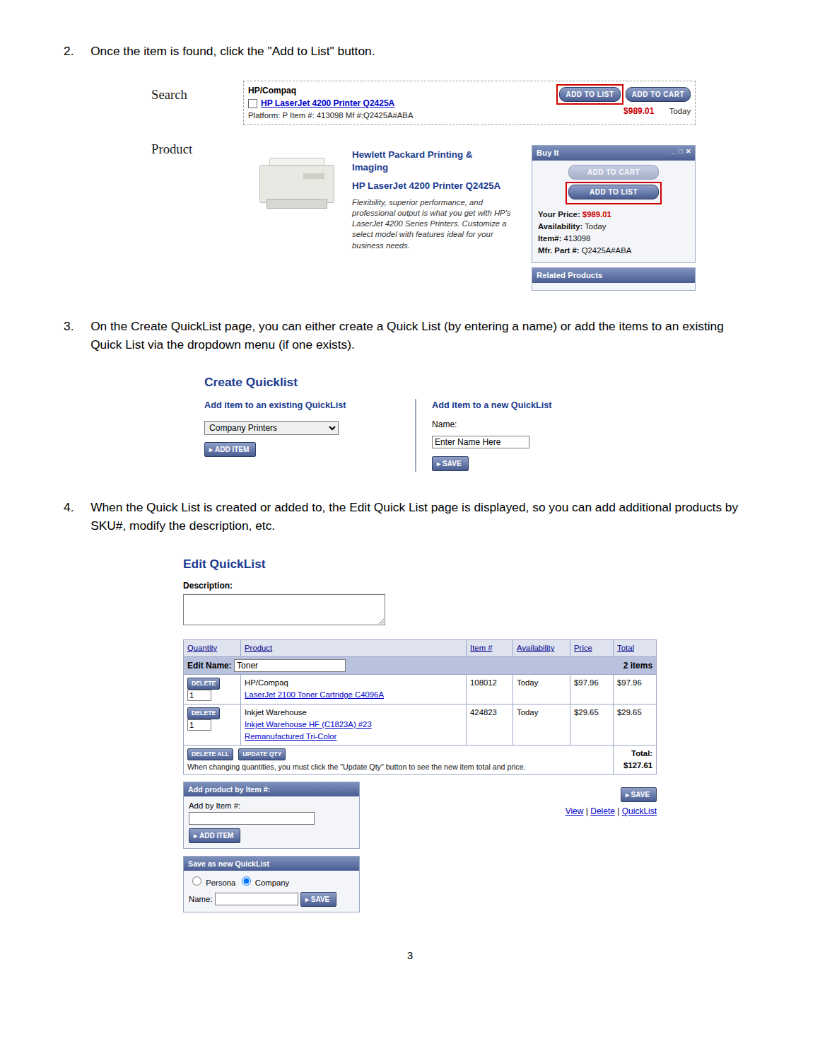2. Once the item is found, click the "Add to List" button.
Search
ADD TO LIST ADD TO CART
$989.01 Today
HP/Compaq
HP LaserJet 4200 Printer Q2425A
Platform: P Item #: 413098 Mf #:Q2425A#ABA
Product
Hewlett Packard Printing &
Imaging
HP LaserJet 4200 Printer Q2425A
Flexibility, superior performance, and professional output is what you get with HP's LaserJet 4200 Series Printers. Customize a select model with features ideal for your business needs.
Buy It _ □ ✕
ADD TO CART ADD TO LIST
Your Price: $989.01
Availability: Today
Item#: 413098
Mfr. Part #: Q2425A#ABA
Related Products
3. On the Create QuickList page, you can either create a Quick List (by entering a name) or add the items to an existing Quick List via the dropdown menu (if one exists).
Create Quicklist
Add item to an existing QuickList
Company Printers
ADD ITEM
Add item to a new QuickList
Name:
SAVE
4. When the Quick List is created or added to, the Edit Quick List page is displayed, so you can add additional products by SKU#, modify the description, etc.
Edit QuickList
Description:
| Edit Name: 2 items |
| Quantity | Product | Item # | Availability | Price | Total |
| DELETE | HP/Compaq LaserJet 2100 Toner Cartridge C4096A | 108012 | Today | $97.96 | $97.96 |
| DELETE | Inkjet Warehouse Inkjet Warehouse HF (C1823A) #23 Remanufactured Tri-Color | 424823 | Today | $29.65 | $29.65 |
| DELETE ALL UPDATE QTY When changing quantities, you must click the "Update Qty" button to see the new item total and price. | Total: $127.61 |
Add product by Item #:
Add by Item #:
ADD ITEM
Save as new QuickList
Persona Company
Name: SAVE
SAVE
View | Delete | QuickList
3